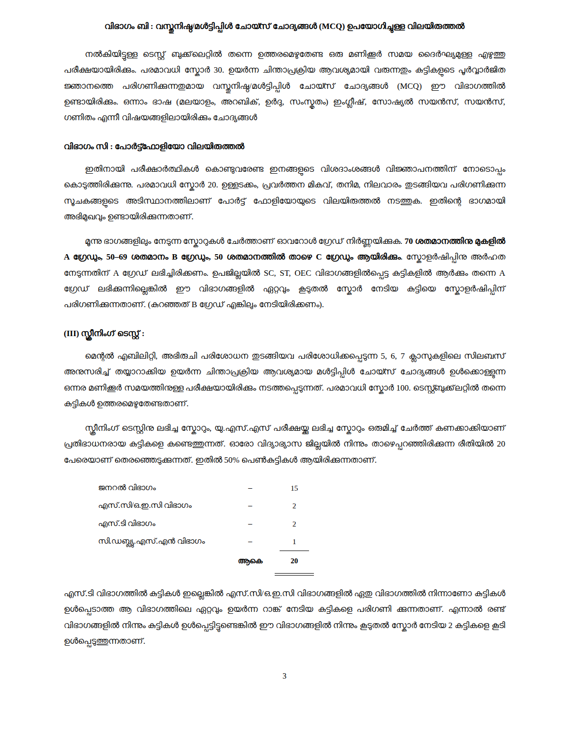വിഭാഗം ബി : വസ്തുനിഷ്ഠ/മൾട്ടിപ്പിൾ ചോയ്സ് ചോദ്യങ്ങൾ (MCQ) ഉപയോഗിച്ചുള്ള വിലയിരുത്തൽ
നൽകിയിട്ടുള്ള ടെസ്റ്റ് ബുക്ക്‌ലെറ്റിൽ തന്നെ ഉത്തരമെഴുതേണ്ട ഒരു മണിക്കൂർ സമയ ദൈർഘ്യമുള്ള എഴുത്തു പരീക്ഷയായിരിക്കും. പരമാവധി സ്കോർ 30. ഉയർന്ന ചിന്താപ്രക്രിയ ആവശ്യമായി വരുന്നതും കുട്ടികളുടെ പൂർവ്വാർജിത ജ്ഞാനത്തെ പരിഗണിക്കുന്നതുമായ വസ്തുനിഷ്ഠ/മൾട്ടിപ്പിൾ ചോയ്സ് ചോദ്യങ്ങൾ (MCQ) ഈ വിഭാഗത്തിൽ ഉണ്ടായിരിക്കും. ഒന്നാം ഭാഷ (മലയാളം, അറബിക്, ഉർദു, സംസ്കൃതം) ഇംഗ്ലീഷ്, സോഷ്യൽ സയൻസ്, സയൻസ്, ഗണിതം എന്നീ വിഷയങ്ങളിലായിരിക്കും ചോദ്യങ്ങൾ
വിഭാഗം സി : പോർട്ട്ഫോളിയോ വിലയിരുത്തൽ
ഇതിനായി പരീക്ഷാർത്ഥികൾ കൊണ്ടുവരേണ്ട ഇനങ്ങളുടെ വിശദാംശങ്ങൾ വിജ്ഞാപനത്തിന് നോടൊപ്പം കൊടുത്തിരിക്കുന്നു. പരമാവധി സ്കോർ 20. ഉള്ളടക്കം, പ്രവർത്തന മികവ്, തനിമ, നിലവാരം തുടങ്ങിയവ പരിഗണിക്കുന്ന സൂചകങ്ങളുടെ അടിസ്ഥാനത്തിലാണ് പോർട്ട് ഫോളിയോയുടെ വിലയിരുത്തൽ നടത്തുക. ഇതിന്റെ ഭാഗമായി അഭിമുഖവും ഉണ്ടായിരിക്കുന്നതാണ്.
മൂന്നു ഭാഗങ്ങളിലും നേടുന്ന സ്കോറുകൾ ചേർത്താണ് ഓവറോൾ ഗ്രേഡ് നിർണ്ണയിക്കുക. 70 ശതമാനത്തിനു മുകളിൽ A ഗ്രേഡും, 50–69 ശതമാനം B ഗ്രേഡും, 50 ശതമാനത്തിൽ താഴെ C ഗ്രേഡും ആയിരിക്കും. സ്കോളർഷിപ്പിനു അർഹത നേടുന്നതിന് A ഗ്രേഡ് ലഭിച്ചിരിക്കണം. ഉപജില്ലയിൽ SC, ST, OEC വിഭാഗങ്ങളിൽപ്പെട്ട കുട്ടികളിൽ ആർക്കും തന്നെ A ഗ്രേഡ് ലഭിക്കുന്നില്ലെങ്കിൽ ഈ വിഭാഗങ്ങളിൽ ഏറ്റവും കൂടുതൽ സ്കോർ നേടിയ കുട്ടിയെ സ്കോളർഷിപ്പിന് പരിഗണിക്കുന്നതാണ്. (കുറഞ്ഞത് B ഗ്രേഡ് എങ്കിലും നേടിയിരിക്കണം).
(III) സ്ക്രീനിംഗ് ടെസ്റ്റ് :
മെന്റൽ എബിലിറ്റി, അഭിരുചി പരിശോധന തുടങ്ങിയവ പരിശോധിക്കപ്പെടുന്ന 5, 6, 7 ക്ലാസുകളിലെ സിലബസ് അനുസരിച്ച് തയ്യാറാക്കിയ ഉയർന്ന ചിന്താപ്രക്രിയ ആവശ്യമായ മൾട്ടിപ്പിൾ ചോയ്സ് ചോദ്യങ്ങൾ ഉൾക്കൊള്ളുന്ന ഒന്നര മണിക്കൂർ സമയത്തിനുള്ള പരീക്ഷയായിരിക്കും നടത്തപ്പെടുന്നത്. പരമാവധി സ്കോർ 100. ടെസ്റ്റ്ബുക്ക്‌ലറ്റിൽ തന്നെ കുട്ടികൾ ഉത്തരമെഴുതേണ്ടതാണ്.
സ്ക്രീനിംഗ് ടെസ്റ്റിനു ലഭിച്ച സ്കോറും, യു.എസ്.എസ് പരീക്ഷയ്ക്കു ലഭിച്ച സ്കോറും ഒരുമിച്ച് ചേർത്ത് കണക്കാക്കിയാണ് പ്രതിഭാധനരായ കുട്ടികളെ കണ്ടെത്തുന്നത്. ഓരോ വിദ്യാഭ്യാസ ജില്ലയിൽ നിന്നും താഴെപ്പറഞ്ഞിരിക്കുന്ന രീതിയിൽ 20 പേരെയാണ് തെരഞ്ഞെടുക്കുന്നത്. ഇതിൽ 50% പെൺകുട്ടികൾ ആയിരിക്കുന്നതാണ്.
| ജനറൽ വിഭാഗം | – | 15 |
| എസ്.സി/ഒ.ഇ.സി വിഭാഗം | – | 2 |
| എസ്.ടി വിഭാഗം | – | 2 |
| സി.ഡബ്ല്യു.എസ്.എൻ വിഭാഗം | – | 1 |
| | ആകെ | 20 |
എസ്.ടി വിഭാഗത്തിൽ കുട്ടികൾ ഇല്ലെങ്കിൽ എസ്.സി/ഒ.ഇ.സി വിഭാഗങ്ങളിൽ ഏതു വിഭാഗത്തിൽ നിന്നാണോ കുട്ടികൾ ഉൾപ്പെടാത്ത ആ വിഭാഗത്തിലെ ഏറ്റവും ഉയർന്ന റാങ്ക് നേടിയ കുട്ടികളെ പരിഗണി ക്കുന്നതാണ്. എന്നാൽ രണ്ട് വിഭാഗങ്ങളിൽ നിന്നും കുട്ടികൾ ഉൾപ്പെട്ടിട്ടുണ്ടെങ്കിൽ ഈ വിഭാഗങ്ങളിൽ നിന്നും കൂടുതൽ സ്കോർ നേടിയ 2 കുട്ടികളെ കൂടി ഉൾപ്പെടുത്തുന്നതാണ്.
3